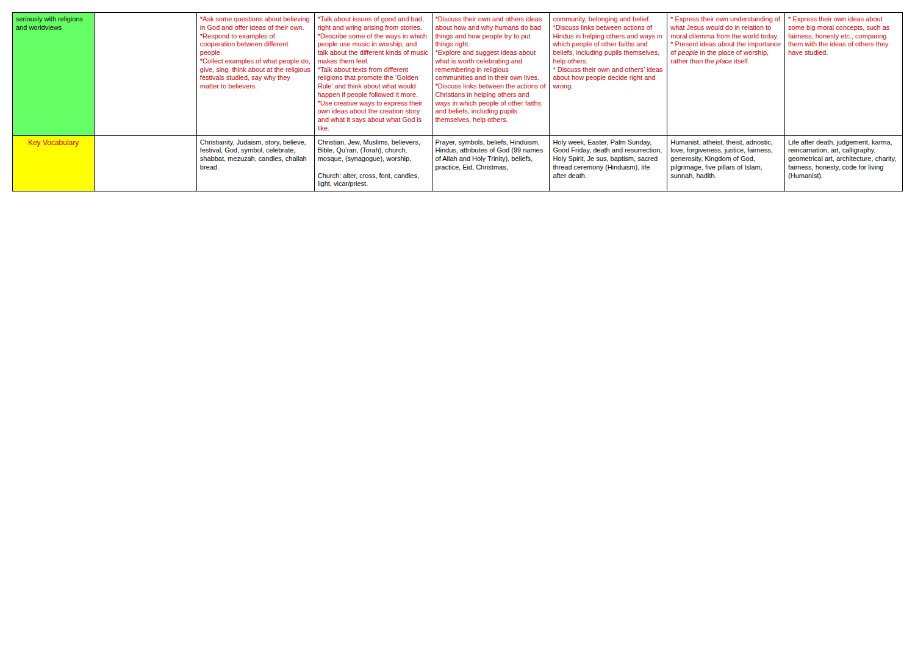| seriously with religions and worldviews | | *Ask some questions about believing in God and offer ideas of their own. *Respond to examples of cooperation between different people. *Collect examples of what people do, give, sing, think about at the religious festivals studied, say why they matter to believers. | *Talk about issues of good and bad, right and wring arising from stories. *Describe some of the ways in which people use music in worship, and talk about the different kinds of music makes them feel. *Talk about texts from different religions that promote the ‘Golden Rule’ and think about what would happen if people followed it more. *Use creative ways to express their own ideas about the creation story and what it says about what God is like. | *Discuss their own and others ideas about how and why humans do bad things and how people try to put things right. *Explore and suggest ideas about what is worth celebrating and remembering in religious communities and in their own lives. *Discuss links between the actions of Christians in helping others and ways in which people of other faiths and beliefs, including pupils themselves, help others. | community, belonging and belief. *Discuss links between actions of Hindus in helping others and ways in which people of other faiths and beliefs, including pupils themselves, help others. * Discuss their own and others’ ideas about how people decide right and wrong. | * Express their own understanding of what Jesus would do in relation to moral dilemma from the world today. * Present ideas about the importance of people in the place of worship, rather than the place itself. | * Express their own ideas about some big moral concepts, such as fairness, honesty etc., comparing them with the ideas of others they have studied. |
| Key Vocabulary | | Christianity, Judaism, story, believe, festival, God, symbol, celebrate, shabbat, mezuzah, candles, challah bread. | Christian, Jew, Muslims, believers, Bible, Qu’ran, (Torah), church, mosque, (synagogue), worship, Church: alter, cross, font, candles, light, vicar/priest. | Prayer, symbols, beliefs, Hinduism, Hindus, attributes of God (99 names of Allah and Holy Trinity), beliefs, practice, Eid, Christmas, | Holy week, Easter, Palm Sunday, Good Friday, death and resurrection, Holy Spirit, Je sus, baptism, sacred thread ceremony (Hinduism), life after death. | Humanist, atheist, theist, adnostic, love, forgiveness, justice, fairness, generosity, Kingdom of God, pilgrimage, five pillars of Islam, sunnah, hadith. | Life after death, judgement, karma, reincarnation, art, calligraphy, geometrical art, architecture, charity, fairness, honesty, code for living (Humanist). |